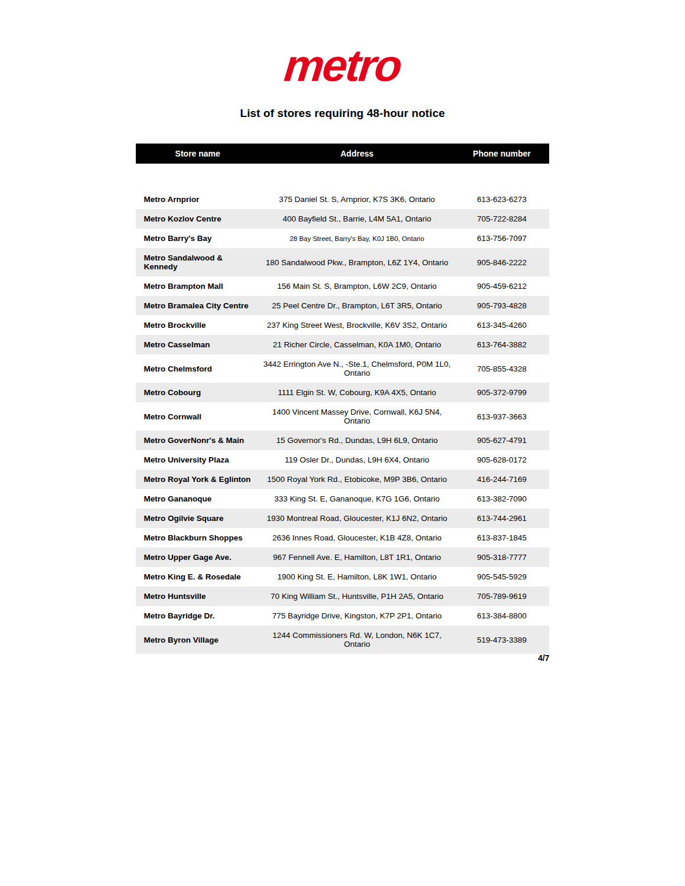metro
List of stores requiring 48-hour notice
| Store name | Address | Phone number |
| --- | --- | --- |
| Metro Arnprior | 375 Daniel St. S, Arnprior, K7S 3K6, Ontario | 613-623-6273 |
| Metro Kozlov Centre | 400 Bayfield St., Barrie, L4M 5A1, Ontario | 705-722-8284 |
| Metro Barry's Bay | 28 Bay Street, Barry's Bay, K0J 1B0, Ontario | 613-756-7097 |
| Metro Sandalwood & Kennedy | 180 Sandalwood Pkw., Brampton, L6Z 1Y4, Ontario | 905-846-2222 |
| Metro Brampton Mall | 156 Main St. S, Brampton, L6W 2C9, Ontario | 905-459-6212 |
| Metro Bramalea City Centre | 25 Peel Centre Dr., Brampton, L6T 3R5, Ontario | 905-793-4828 |
| Metro Brockville | 237 King Street West, Brockville, K6V 3S2, Ontario | 613-345-4260 |
| Metro Casselman | 21 Richer Circle, Casselman, K0A 1M0, Ontario | 613-764-3882 |
| Metro Chelmsford | 3442 Errington Ave N., -Ste.1, Chelmsford, P0M 1L0, Ontario | 705-855-4328 |
| Metro Cobourg | 1111 Elgin St. W, Cobourg, K9A 4X5, Ontario | 905-372-9799 |
| Metro Cornwall | 1400 Vincent Massey Drive, Cornwall, K6J 5N4, Ontario | 613-937-3663 |
| Metro GoverNonr's & Main | 15 Governor's Rd., Dundas, L9H 6L9, Ontario | 905-627-4791 |
| Metro University Plaza | 119 Osler Dr., Dundas, L9H 6X4, Ontario | 905-628-0172 |
| Metro Royal York & Eglinton | 1500 Royal York Rd., Etobicoke, M9P 3B6, Ontario | 416-244-7169 |
| Metro Gananoque | 333 King St. E, Gananoque, K7G 1G6, Ontario | 613-382-7090 |
| Metro Ogilvie Square | 1930 Montreal Road, Gloucester, K1J 6N2, Ontario | 613-744-2961 |
| Metro Blackburn Shoppes | 2636 Innes Road, Gloucester, K1B 4Z8, Ontario | 613-837-1845 |
| Metro Upper Gage Ave. | 967 Fennell Ave. E, Hamilton, L8T 1R1, Ontario | 905-318-7777 |
| Metro King E. & Rosedale | 1900 King St. E, Hamilton, L8K 1W1, Ontario | 905-545-5929 |
| Metro Huntsville | 70 King William St., Huntsville, P1H 2A5, Ontario | 705-789-9619 |
| Metro Bayridge Dr. | 775 Bayridge Drive, Kingston, K7P 2P1, Ontario | 613-384-8800 |
| Metro Byron Village | 1244 Commissioners Rd. W, London, N6K 1C7, Ontario | 519-473-3389 |
4/7